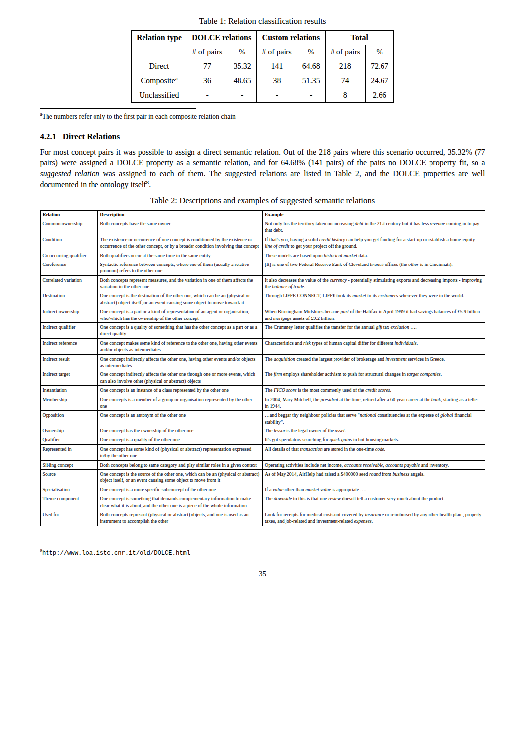Table 1: Relation classification results
| Relation type | DOLCE relations | Custom relations | Total |
| --- | --- | --- | --- |
| | # of pairs | % | # of pairs | % | # of pairs | % |
| Direct | 77 | 35.32 | 141 | 64.68 | 218 | 72.67 |
| Composite a | 36 | 48.65 | 38 | 51.35 | 74 | 24.67 |
| Unclassified | - | - | - | - | 8 | 2.66 |
aThe numbers refer only to the first pair in each composite relation chain
4.2.1 Direct Relations
For most concept pairs it was possible to assign a direct semantic relation. Out of the 218 pairs where this scenario occurred, 35.32% (77 pairs) were assigned a DOLCE property as a semantic relation, and for 64.68% (141 pairs) of the pairs no DOLCE property fit, so a suggested relation was assigned to each of them. The suggested relations are listed in Table 2, and the DOLCE properties are well documented in the ontology itself8.
Table 2: Descriptions and examples of suggested semantic relations
| Relation | Description | Example |
| --- | --- | --- |
| Common ownership | Both concepts have the same owner | Not only has the territory taken on increasing debt in the 21st century but it has less revenue coming in to pay that debt. |
| Condition | The existence or occurrence of one concept is conditioned by the existence or occurrence of the other concept, or by a broader condition involving that concept | If that's you, having a solid credit history can help you get funding for a start-up or establish a home-equity line of credit to get your project off the ground. |
| Co-occurring qualifier | Both qualifiers occur at the same time in the same entity | These models are based upon historical market data. |
| Coreference | Syntactic reference between concepts, where one of them (usually a relative pronoun) refers to the other one | [It] is one of two Federal Reserve Bank of Cleveland branch offices (the other is in Cincinnati). |
| Correlated variation | Both concepts represent measures, and the variation in one of them affects the variation in the other one | It also decreases the value of the currency - potentially stimulating exports and decreasing imports - improving the balance of trade . |
| Destination | One concept is the destination of the other one, which can be an (physical or abstract) object itself, or an event causing some object to move towards it | Through LIFFE CONNECT, LIFFE took its market to its customers wherever they were in the world. |
| Indirect ownership | One concept is a part or a kind of representation of an agent or organisation, who/which has the ownership of the other concept | When Birmingham Midshires became part of the Halifax in April 1999 it had savings balances of £5.9 billion and mortgage assets of £9.2 billion. |
| Indirect qualifier | One concept is a quality of something that has the other concept as a part or as a direct quality | The Crummey letter qualifies the transfer for the annual gift tax exclusion …. |
| Indirect reference | One concept makes some kind of reference to the other one, having other events and/or objects as intermediates | Characteristics and risk types of human capital differ for different individuals . |
| Indirect result | One concept indirectly affects the other one, having other events and/or objects as intermediates | The acquisition created the largest provider of brokerage and investment services in Greece. |
| Indirect target | One concept indirectly affects the other one through one or more events, which can also involve other (physical or abstract) objects | The firm employs shareholder activism to push for structural changes in target companies . |
| Instantiation | One concept is an instance of a class represented by the other one | The FICO score is the most commonly used of the credit scores . |
| Membership | One concepts is a member of a group or organisation represented by the other one | In 2004, Mary Mitchell, the president at the time, retired after a 60 year career at the bank , starting as a teller in 1944. |
| Opposition | One concept is an antonym of the other one | …and beggar thy neighbour policies that serve " national constituencies at the expense of global financial stability". |
| Ownership | One concept has the ownership of the other one | The lessor is the legal owner of the asset . |
| Qualifier | One concept is a quality of the other one | It's got speculators searching for quick gains in hot housing markets. |
| Represented in | One concept has some kind of (physical or abstract) representation expressed in/by the other one | All details of that transaction are stored in the one-time code . |
| Sibling concept | Both concepts belong to same category and play similar roles in a given context | Operating activities include net income, accounts receivable , accounts payable and inventory. |
| Source | One concept is the source of the other one, which can be an (physical or abstract) object itself, or an event causing some object to move from it | As of May 2014, AirHelp had raised a $400000 seed round from business angels. |
| Specialisation | One concept is a more specific subconcept of the other one | If a value other than market value is appropriate …. |
| Theme component | One concept is something that demands complementary information to make clear what it is about, and the other one is a piece of the whole information | The downside to this is that one review doesn't tell a customer very much about the product. |
| Used for | Both concepts represent (physical or abstract) objects, and one is used as an instrument to accomplish the other | Look for receipts for medical costs not covered by insurance or reimbursed by any other health plan , property taxes, and job-related and investment-related expenses . |
8http://www.loa.istc.cnr.it/old/DOLCE.html
35